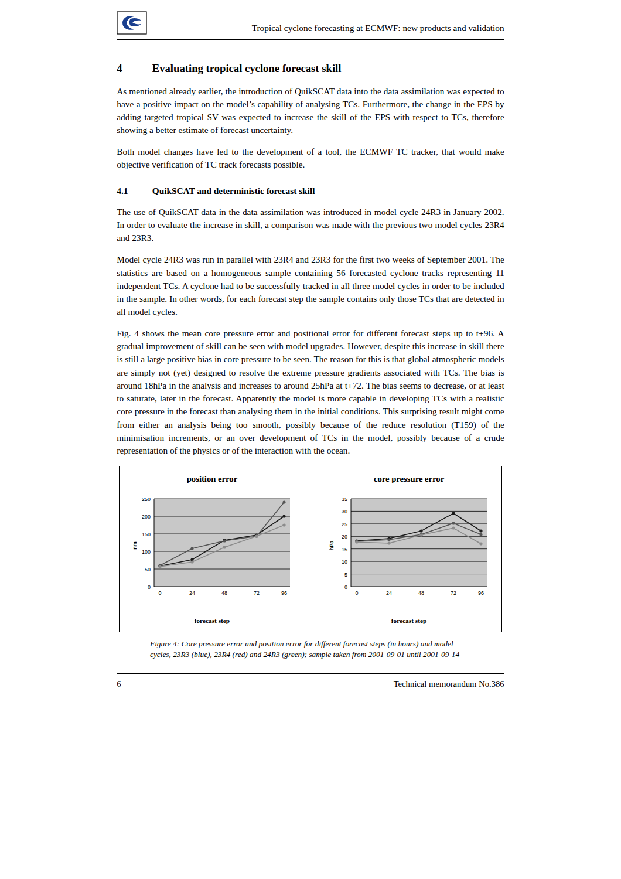Tropical cyclone forecasting at ECMWF: new products and validation
4 Evaluating tropical cyclone forecast skill
As mentioned already earlier, the introduction of QuikSCAT data into the data assimilation was expected to have a positive impact on the model’s capability of analysing TCs. Furthermore, the change in the EPS by adding targeted tropical SV was expected to increase the skill of the EPS with respect to TCs, therefore showing a better estimate of forecast uncertainty.
Both model changes have led to the development of a tool, the ECMWF TC tracker, that would make objective verification of TC track forecasts possible.
4.1 QuikSCAT and deterministic forecast skill
The use of QuikSCAT data in the data assimilation was introduced in model cycle 24R3 in January 2002. In order to evaluate the increase in skill, a comparison was made with the previous two model cycles 23R4 and 23R3.
Model cycle 24R3 was run in parallel with 23R4 and 23R3 for the first two weeks of September 2001. The statistics are based on a homogeneous sample containing 56 forecasted cyclone tracks representing 11 independent TCs. A cyclone had to be successfully tracked in all three model cycles in order to be included in the sample. In other words, for each forecast step the sample contains only those TCs that are detected in all model cycles.
Fig. 4 shows the mean core pressure error and positional error for different forecast steps up to t+96. A gradual improvement of skill can be seen with model upgrades. However, despite this increase in skill there is still a large positive bias in core pressure to be seen. The reason for this is that global atmospheric models are simply not (yet) designed to resolve the extreme pressure gradients associated with TCs. The bias is around 18hPa in the analysis and increases to around 25hPa at t+72. The bias seems to decrease, or at least to saturate, later in the forecast. Apparently the model is more capable in developing TCs with a realistic core pressure in the forecast than analysing them in the initial conditions. This surprising result might come from either an analysis being too smooth, possibly because of the reduce resolution (T159) of the minimisation increments, or an over development of TCs in the model, possibly because of a crude representation of the physics or of the interaction with the ocean.
position error
250 200 150 100 50 0 nm 0 24 48 72 96
forecast step
core pressure error
35 30 25 20 15 10 5 0 hPa 0 24 48 72 96
forecast step
Figure 4: Core pressure error and position error for different forecast steps (in hours) and model cycles, 23R3 (blue), 23R4 (red) and 24R3 (green); sample taken from 2001-09-01 until 2001-09-14
6
Technical memorandum No.386